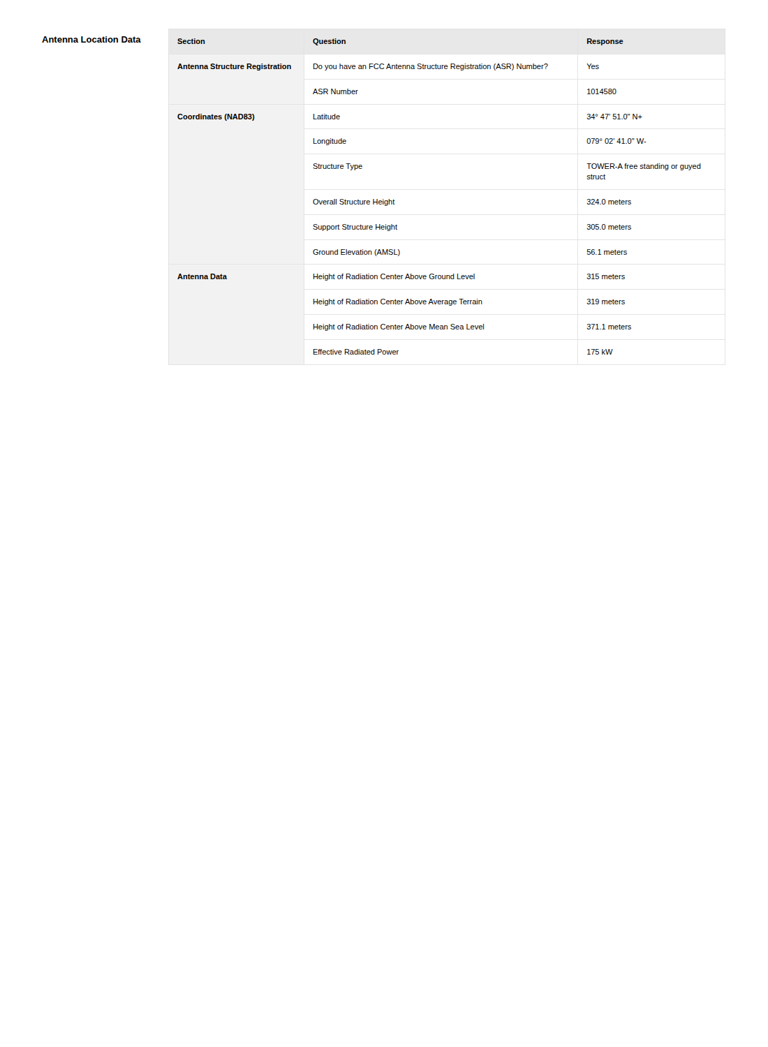| Antenna Location Data | / Section / Question / Response / / --- / --- / --- / / Antenna Structure Registration / Do you have an FCC Antenna Structure Registration (ASR) Number? / Yes / / ASR Number / 1014580 / / Coordinates (NAD83) / Latitude / 34° 47' 51.0" N+ / / Longitude / 079° 02' 41.0" W- / / Structure Type / TOWER-A free standing or guyed struct / / Overall Structure Height / 324.0 meters / / Support Structure Height / 305.0 meters / / Ground Elevation (AMSL) / 56.1 meters / / Antenna Data / Height of Radiation Center Above Ground Level / 315 meters / / Height of Radiation Center Above Average Terrain / 319 meters / / Height of Radiation Center Above Mean Sea Level / 371.1 meters / / Effective Radiated Power / 175 kW / |